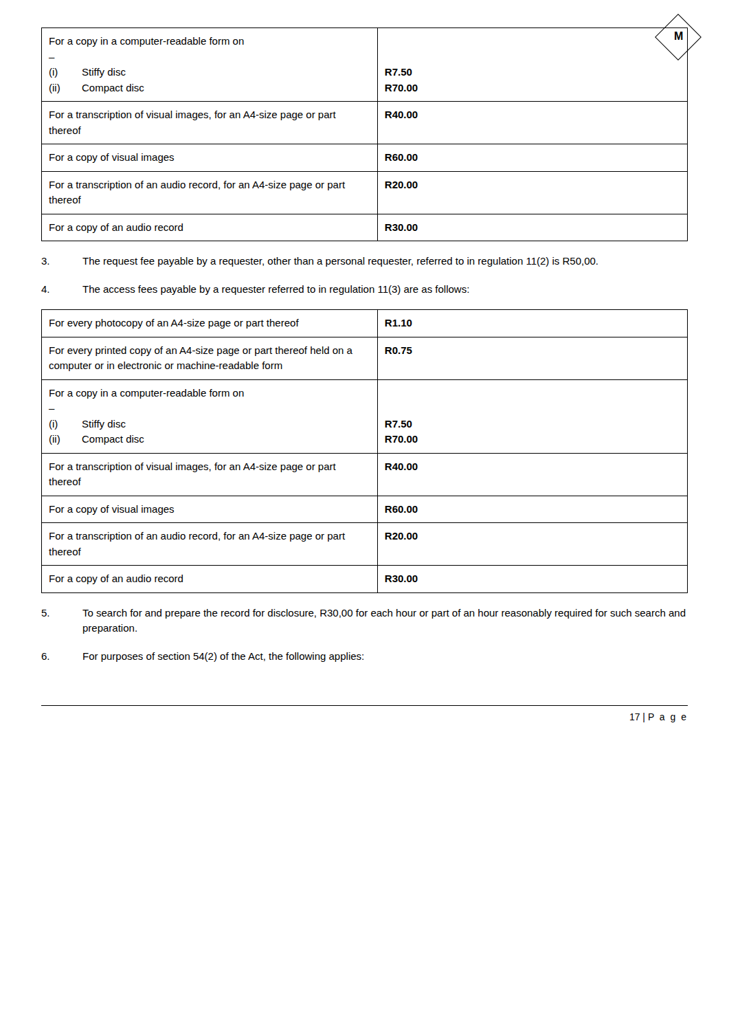M
| For a copy in a computer-readable form on – (i) Stiffy disc (ii) Compact disc | R7.50 R70.00 |
| For a transcription of visual images, for an A4-size page or part thereof | R40.00 |
| For a copy of visual images | R60.00 |
| For a transcription of an audio record, for an A4-size page or part thereof | R20.00 |
| For a copy of an audio record | R30.00 |
3. The request fee payable by a requester, other than a personal requester, referred to in regulation 11(2) is R50,00.
4. The access fees payable by a requester referred to in regulation 11(3) are as follows:
| For every photocopy of an A4-size page or part thereof | R1.10 |
| For every printed copy of an A4-size page or part thereof held on a computer or in electronic or machine-readable form | R0.75 |
| For a copy in a computer-readable form on – (i) Stiffy disc (ii) Compact disc | R7.50 R70.00 |
| For a transcription of visual images, for an A4-size page or part thereof | R40.00 |
| For a copy of visual images | R60.00 |
| For a transcription of an audio record, for an A4-size page or part thereof | R20.00 |
| For a copy of an audio record | R30.00 |
5. To search for and prepare the record for disclosure, R30,00 for each hour or part of an hour reasonably required for such search and preparation.
6. For purposes of section 54(2) of the Act, the following applies:
17 | P a g e